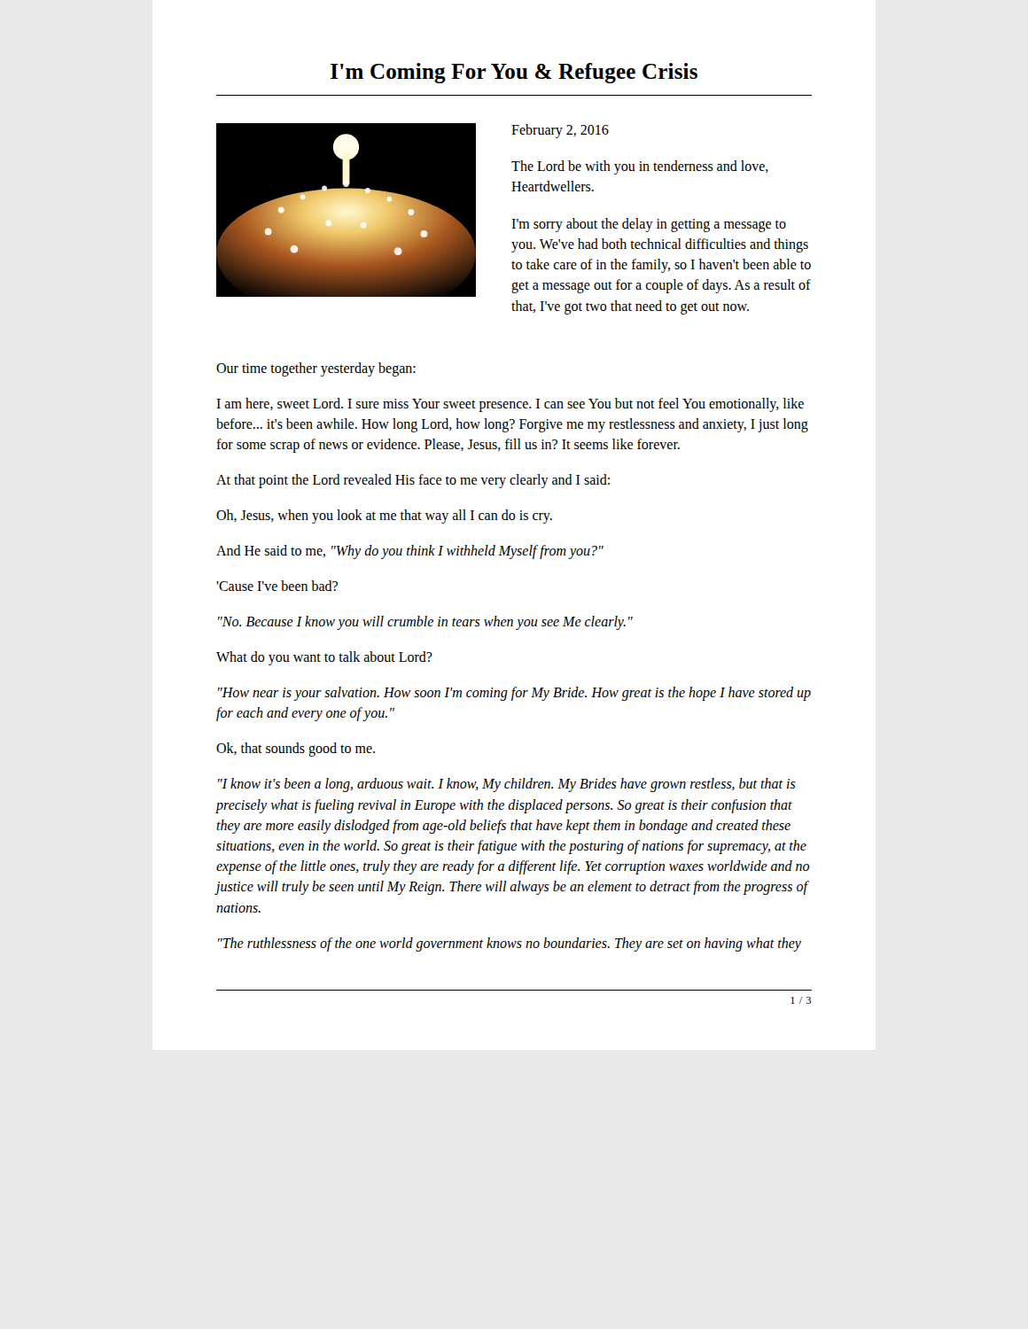I'm Coming For You & Refugee Crisis
February 2, 2016
The Lord be with you in tenderness and love, Heartdwellers.
I'm sorry about the delay in getting a message to you. We've had both technical difficulties and things to take care of in the family, so I haven't been able to get a message out for a couple of days. As a result of that, I've got two that need to get out now.
Our time together yesterday began:
I am here, sweet Lord. I sure miss Your sweet presence. I can see You but not feel You emotionally, like before... it's been awhile. How long Lord, how long? Forgive me my restlessness and anxiety, I just long for some scrap of news or evidence. Please, Jesus, fill us in? It seems like forever.
At that point the Lord revealed His face to me very clearly and I said:
Oh, Jesus, when you look at me that way all I can do is cry.
And He said to me, "Why do you think I withheld Myself from you?"
'Cause I've been bad?
"No. Because I know you will crumble in tears when you see Me clearly."
What do you want to talk about Lord?
"How near is your salvation. How soon I'm coming for My Bride. How great is the hope I have stored up for each and every one of you."
Ok, that sounds good to me.
"I know it's been a long, arduous wait. I know, My children. My Brides have grown restless, but that is precisely what is fueling revival in Europe with the displaced persons. So great is their confusion that they are more easily dislodged from age-old beliefs that have kept them in bondage and created these situations, even in the world. So great is their fatigue with the posturing of nations for supremacy, at the expense of the little ones, truly they are ready for a different life. Yet corruption waxes worldwide and no justice will truly be seen until My Reign. There will always be an element to detract from the progress of nations.
"The ruthlessness of the one world government knows no boundaries. They are set on having what they
1 / 3